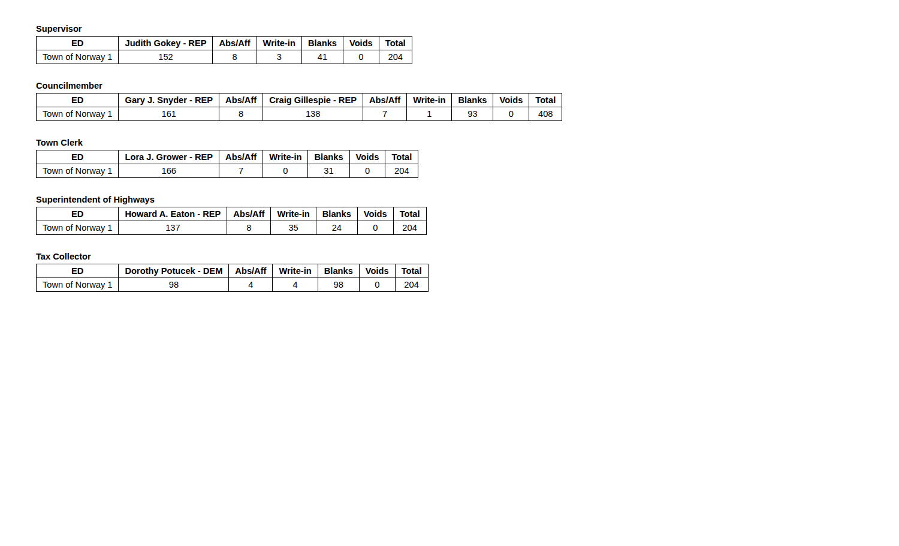Supervisor
| ED | Judith Gokey - REP | Abs/Aff | Write-in | Blanks | Voids | Total |
| --- | --- | --- | --- | --- | --- | --- |
| Town of Norway 1 | 152 | 8 | 3 | 41 | 0 | 204 |
Councilmember
| ED | Gary J. Snyder - REP | Abs/Aff | Craig Gillespie - REP | Abs/Aff | Write-in | Blanks | Voids | Total |
| --- | --- | --- | --- | --- | --- | --- | --- | --- |
| Town of Norway 1 | 161 | 8 | 138 | 7 | 1 | 93 | 0 | 408 |
Town Clerk
| ED | Lora J. Grower - REP | Abs/Aff | Write-in | Blanks | Voids | Total |
| --- | --- | --- | --- | --- | --- | --- |
| Town of Norway 1 | 166 | 7 | 0 | 31 | 0 | 204 |
Superintendent of Highways
| ED | Howard A. Eaton - REP | Abs/Aff | Write-in | Blanks | Voids | Total |
| --- | --- | --- | --- | --- | --- | --- |
| Town of Norway 1 | 137 | 8 | 35 | 24 | 0 | 204 |
Tax Collector
| ED | Dorothy Potucek - DEM | Abs/Aff | Write-in | Blanks | Voids | Total |
| --- | --- | --- | --- | --- | --- | --- |
| Town of Norway 1 | 98 | 4 | 4 | 98 | 0 | 204 |